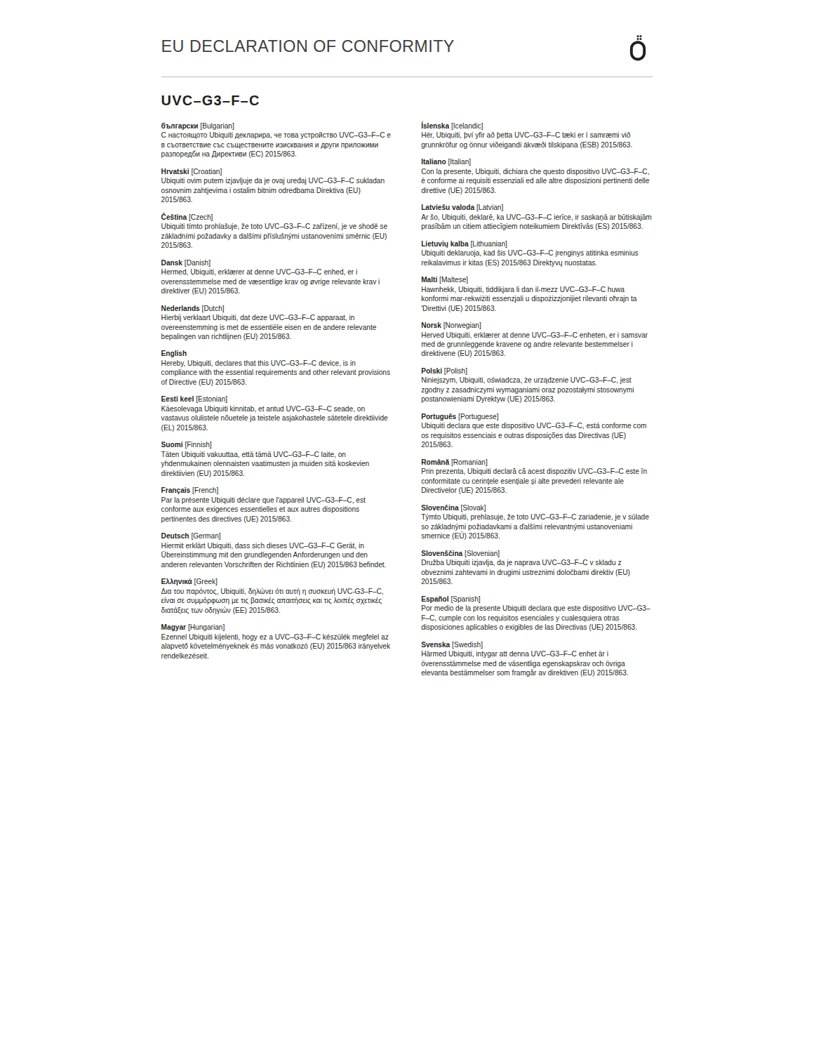EU DECLARATION OF CONFORMITY
UVC–G3–F–C
български [Bulgarian]
С настоящото Ubiquiti декларира, че това устройство UVC–G3–F–C е в съответствие със съществените изисквания и други приложими разпоредби на Директиви (ЕС) 2015/863.
Hrvatski [Croatian]
Ubiquiti ovim putem izjavljuje da je ovaj uređaj UVC–G3–F–C sukladan osnovnim zahtjevima i ostalim bitnim odredbama Direktiva (EU) 2015/863.
Čeština [Czech]
Ubiquiti tímto prohlašuje, že toto UVC–G3–F–C zařízení, je ve shodě se základními požadavky a dalšími příslušnými ustanoveními směrnic (EU) 2015/863.
Dansk [Danish]
Hermed, Ubiquiti, erklærer at denne UVC–G3–F–C enhed, er i overensstemmelse med de væsentlige krav og øvrige relevante krav i direktiver (EU) 2015/863.
Nederlands [Dutch]
Hierbij verklaart Ubiquiti, dat deze UVC–G3–F–C apparaat, in overeenstemming is met de essentiële eisen en de andere relevante bepalingen van richtlijnen (EU) 2015/863.
English
Hereby, Ubiquiti, declares that this UVC–G3–F–C device, is in compliance with the essential requirements and other relevant provisions of Directive (EU) 2015/863.
Eesti keel [Estonian]
Käesolevaga Ubiquiti kinnitab, et antud UVC–G3–F–C seade, on vastavus olulistele nõuetele ja teistele asjakohastele sätetele direktiivide (EL) 2015/863.
Suomi [Finnish]
Täten Ubiquiti vakuuttaa, että tämä UVC–G3–F–C laite, on yhdenmukainen olennaisten vaatimusten ja muiden sitä koskevien direktiivien (EU) 2015/863.
Français [French]
Par la présente Ubiquiti déclare que l'appareil UVC–G3–F–C, est conforme aux exigences essentielles et aux autres dispositions pertinentes des directives (UE) 2015/863.
Deutsch [German]
Hiermit erklärt Ubiquiti, dass sich dieses UVC–G3–F–C Gerät, in Übereinstimmung mit den grundlegenden Anforderungen und den anderen relevanten Vorschriften der Richtlinien (EU) 2015/863 befindet.
Ελληνικά [Greek]
Δια του παρόντος, Ubiquiti, δηλώνει ότι αυτή η συσκευή UVC-G3–F–C, είναι σε συμμόρφωση με τις βασικές απαιτήσεις και τις λοιπές σχετικές διατάξεις των οδηγιών (ΕΕ) 2015/863.
Magyar [Hungarian]
Ezennel Ubiquiti kijelenti, hogy ez a UVC–G3–F–C készülék megfelel az alapvető követelményeknek és más vonatkozó (EU) 2015/863 irányelvek rendelkezéseit.
Íslenska [Icelandic]
Hér, Ubiquiti, því yfir að þetta UVC–G3–F–C tæki er í samræmi við grunnkröfur og önnur viðeigandi ákvæði tilskipana (ESB) 2015/863.
Italiano [Italian]
Con la presente, Ubiquiti, dichiara che questo dispositivo UVC–G3–F–C, è conforme ai requisiti essenziali ed alle altre disposizioni pertinenti delle direttive (UE) 2015/863.
Latviešu valoda [Latvian]
Ar šo, Ubiquiti, deklarē, ka UVC–G3–F–C ierīce, ir saskaņā ar būtiskajām prasībām un citiem attiecīgiem noteikumiem Direktīvās (ES) 2015/863.
Lietuvių kalba [Lithuanian]
Ubiquiti deklaruoja, kad šis UVC–G3–F–C įrenginys atitinka esminius reikalavimus ir kitas (ES) 2015/863 Direktyvų nuostatas.
Malti [Maltese]
Hawnhekk, Ubiquiti, tiddikjara li dan il-mezz UVC–G3–F–C huwa konformi mar-rekwiżiti essenzjali u dispożizzjonijiet rilevanti oħrajn ta 'Direttivi (UE) 2015/863.
Norsk [Norwegian]
Herved Ubiquiti, erklærer at denne UVC–G3–F–C enheten, er i samsvar med de grunnleggende kravene og andre relevante bestemmelser i direktivene (EU) 2015/863.
Polski [Polish]
Niniejszym, Ubiquiti, oświadcza, że urządzenie UVC–G3–F–C, jest zgodny z zasadniczymi wymaganiami oraz pozostałymi stosownymi postanowieniami Dyrektyw (UE) 2015/863.
Português [Portuguese]
Ubiquiti declara que este dispositivo UVC–G3–F–C, está conforme com os requisitos essenciais e outras disposições das Directivas (UE) 2015/863.
Română [Romanian]
Prin prezenta, Ubiquiti declară că acest dispozitiv UVC–G3–F–C este în conformitate cu cerințele esențiale și alte prevederi relevante ale Directivelor (UE) 2015/863.
Slovenčina [Slovak]
Týmto Ubiquiti, prehlasuje, že toto UVC–G3–F–C zariadenie, je v súlade so základnými požiadavkami a ďalšími relevantnými ustanoveniami smernice (EÚ) 2015/863.
Slovenščina [Slovenian]
Družba Ubiquiti izjavlja, da je naprava UVC–G3–F–C v skladu z obveznimi zahtevami in drugimi ustreznimi določbami direktiv (EU) 2015/863.
Español [Spanish]
Por medio de la presente Ubiquiti declara que este dispositivo UVC–G3–F–C, cumple con los requisitos esenciales y cualesquiera otras disposiciones aplicables o exigibles de las Directivas (UE) 2015/863.
Svenska [Swedish]
Härmed Ubiquiti, intygar att denna UVC–G3–F–C enhet är i överensstämmelse med de väsentliga egenskapskrav och övriga elevanta bestämmelser som framgår av direktiven (EU) 2015/863.